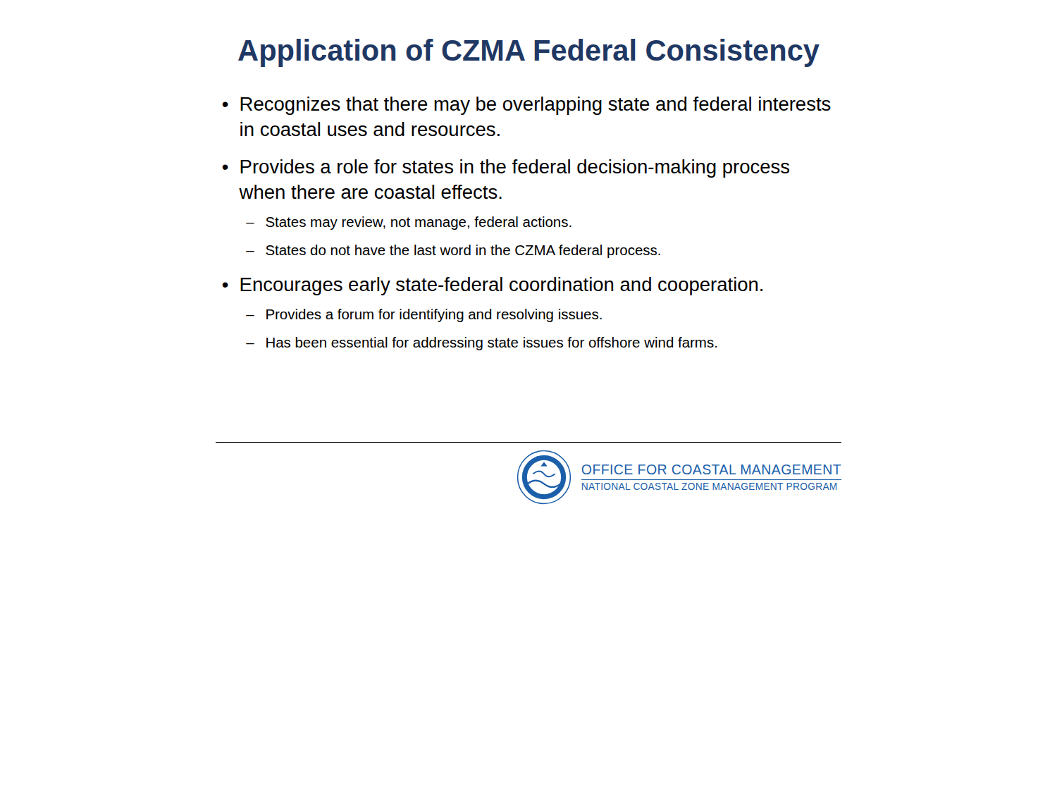Application of CZMA Federal Consistency
Recognizes that there may be overlapping state and federal interests in coastal uses and resources.
Provides a role for states in the federal decision-making process when there are coastal effects.
States may review, not manage, federal actions.
States do not have the last word in the CZMA federal process.
Encourages early state-federal coordination and cooperation.
Provides a forum for identifying and resolving issues.
Has been essential for addressing state issues for offshore wind farms.
NOAA
Office for Coastal Management
National Coastal Zone Management Program